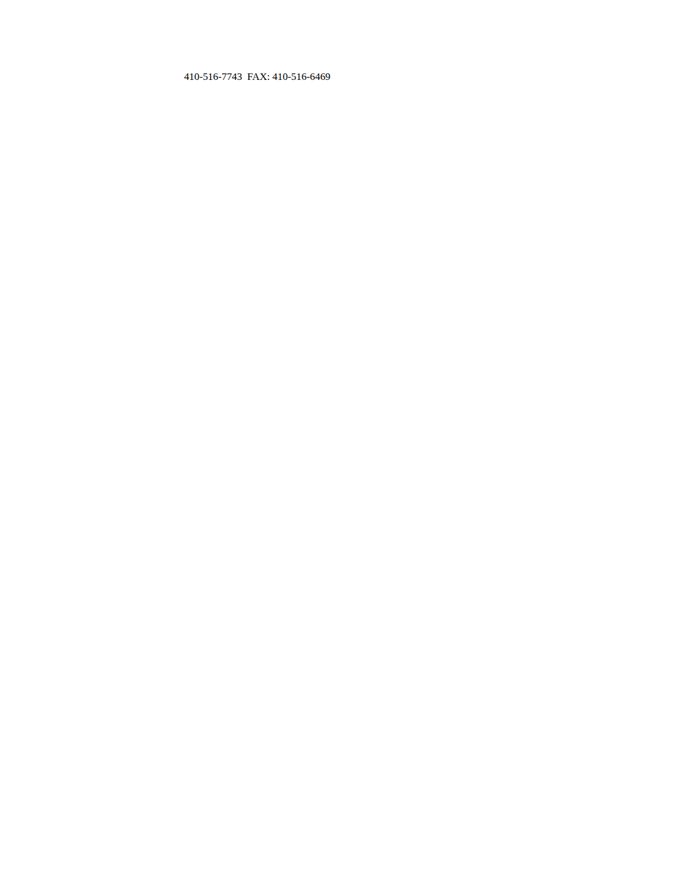410-516-7743 FAX: 410-516-6469